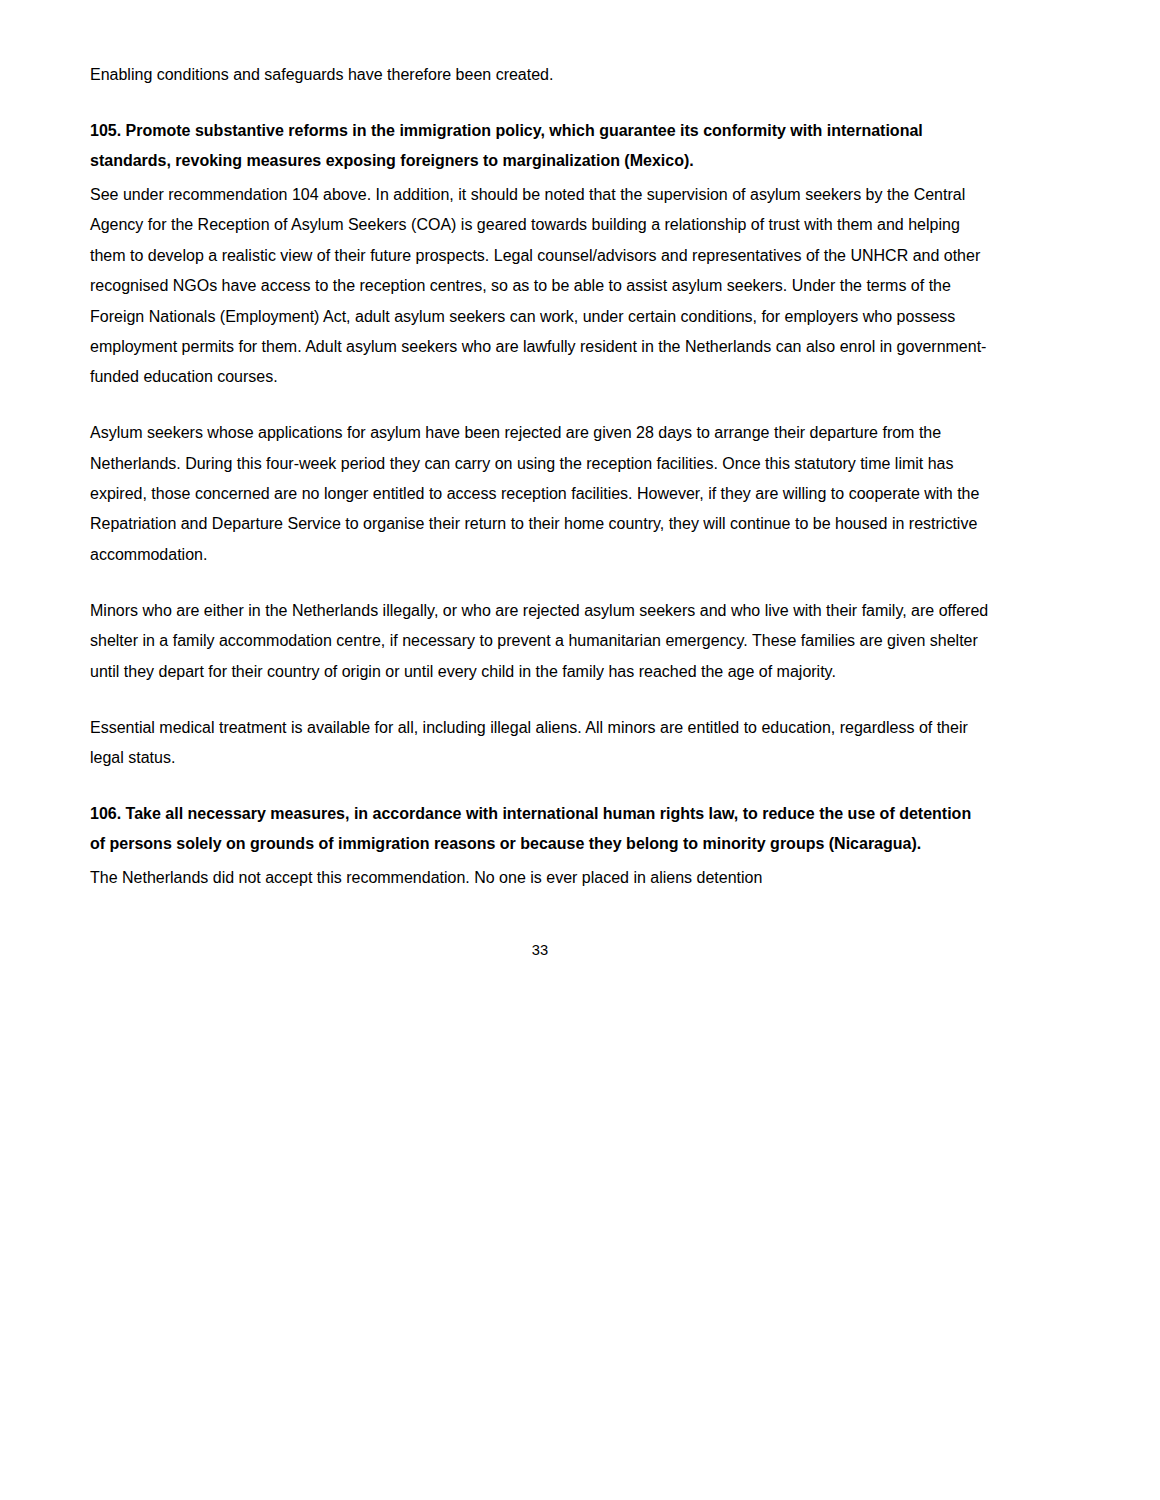Enabling conditions and safeguards have therefore been created.
105. Promote substantive reforms in the immigration policy, which guarantee its conformity with international standards, revoking measures exposing foreigners to marginalization (Mexico).
See under recommendation 104 above. In addition, it should be noted that the supervision of asylum seekers by the Central Agency for the Reception of Asylum Seekers (COA) is geared towards building a relationship of trust with them and helping them to develop a realistic view of their future prospects. Legal counsel/advisors and representatives of the UNHCR and other recognised NGOs have access to the reception centres, so as to be able to assist asylum seekers. Under the terms of the Foreign Nationals (Employment) Act, adult asylum seekers can work, under certain conditions, for employers who possess employment permits for them. Adult asylum seekers who are lawfully resident in the Netherlands can also enrol in government-funded education courses.
Asylum seekers whose applications for asylum have been rejected are given 28 days to arrange their departure from the Netherlands. During this four-week period they can carry on using the reception facilities. Once this statutory time limit has expired, those concerned are no longer entitled to access reception facilities. However, if they are willing to cooperate with the Repatriation and Departure Service to organise their return to their home country, they will continue to be housed in restrictive accommodation.
Minors who are either in the Netherlands illegally, or who are rejected asylum seekers and who live with their family, are offered shelter in a family accommodation centre, if necessary to prevent a humanitarian emergency. These families are given shelter until they depart for their country of origin or until every child in the family has reached the age of majority.
Essential medical treatment is available for all, including illegal aliens. All minors are entitled to education, regardless of their legal status.
106. Take all necessary measures, in accordance with international human rights law, to reduce the use of detention of persons solely on grounds of immigration reasons or because they belong to minority groups (Nicaragua).
The Netherlands did not accept this recommendation. No one is ever placed in aliens detention
33